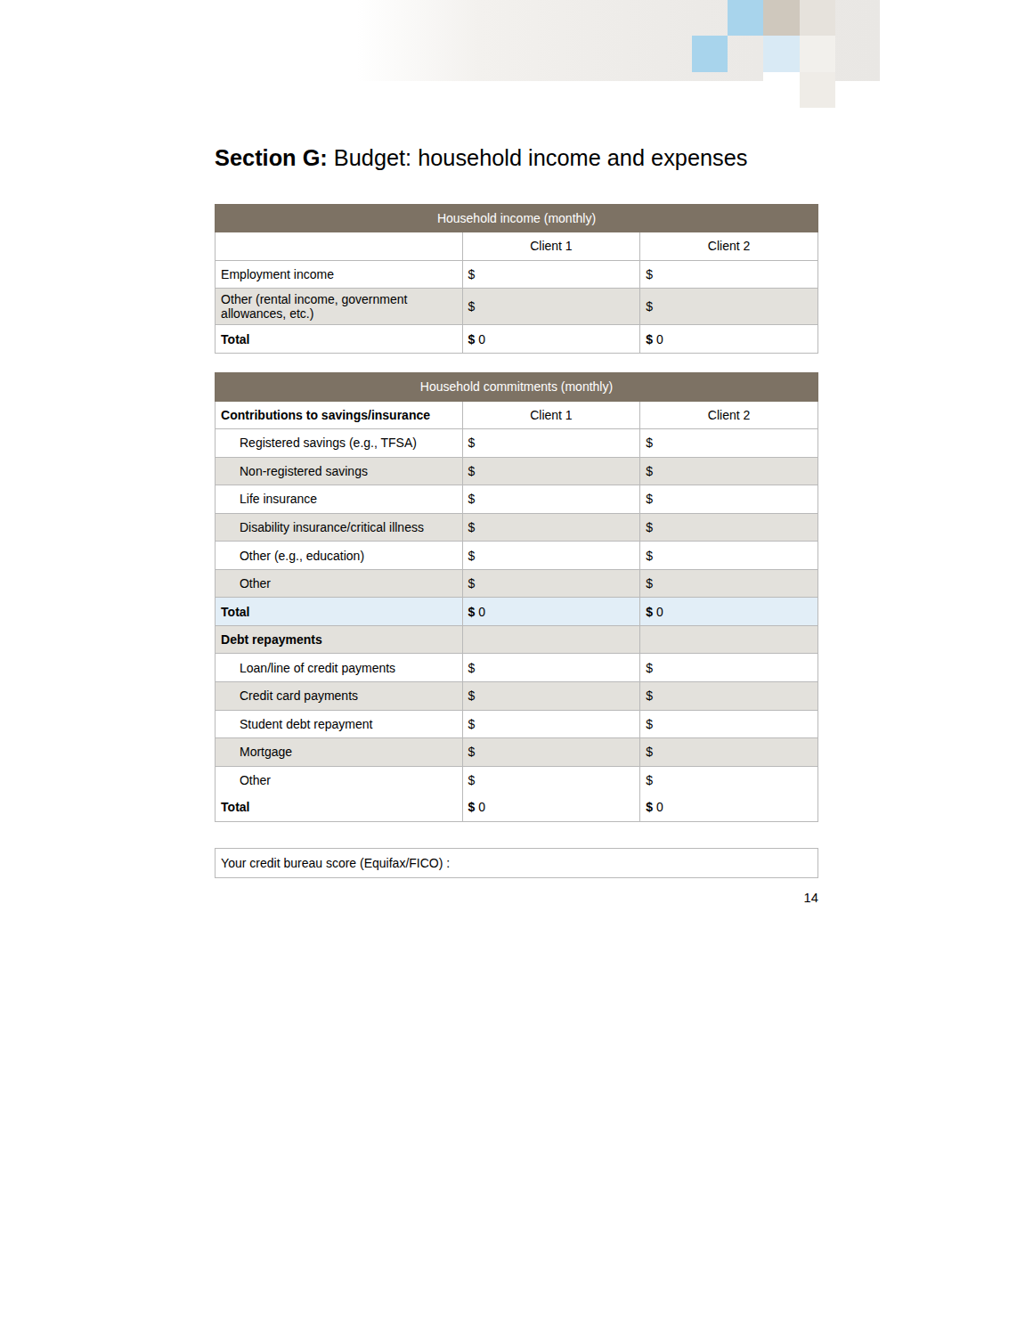Section G: Budget: household income and expenses
| Household income (monthly) |
| | Client 1 | Client 2 |
| Employment income | $ | $ |
| Other (rental income, government allowances, etc.) | $ | $ |
| Total | $ 0 | $ 0 |
| Household commitments (monthly) |
| Contributions to savings/insurance | Client 1 | Client 2 |
| Registered savings (e.g., TFSA) | $ | $ |
| Non-registered savings | $ | $ |
| Life insurance | $ | $ |
| Disability insurance/critical illness | $ | $ |
| Other (e.g., education) | $ | $ |
| Other | $ | $ |
| Total | $ 0 | $ 0 |
| Debt repayments | | |
| Loan/line of credit payments | $ | $ |
| Credit card payments | $ | $ |
| Student debt repayment | $ | $ |
| Mortgage | $ | $ |
| Other | $ | $ |
| Total | $ 0 | $ 0 |
| Your credit bureau score (Equifax/FICO) : |
14